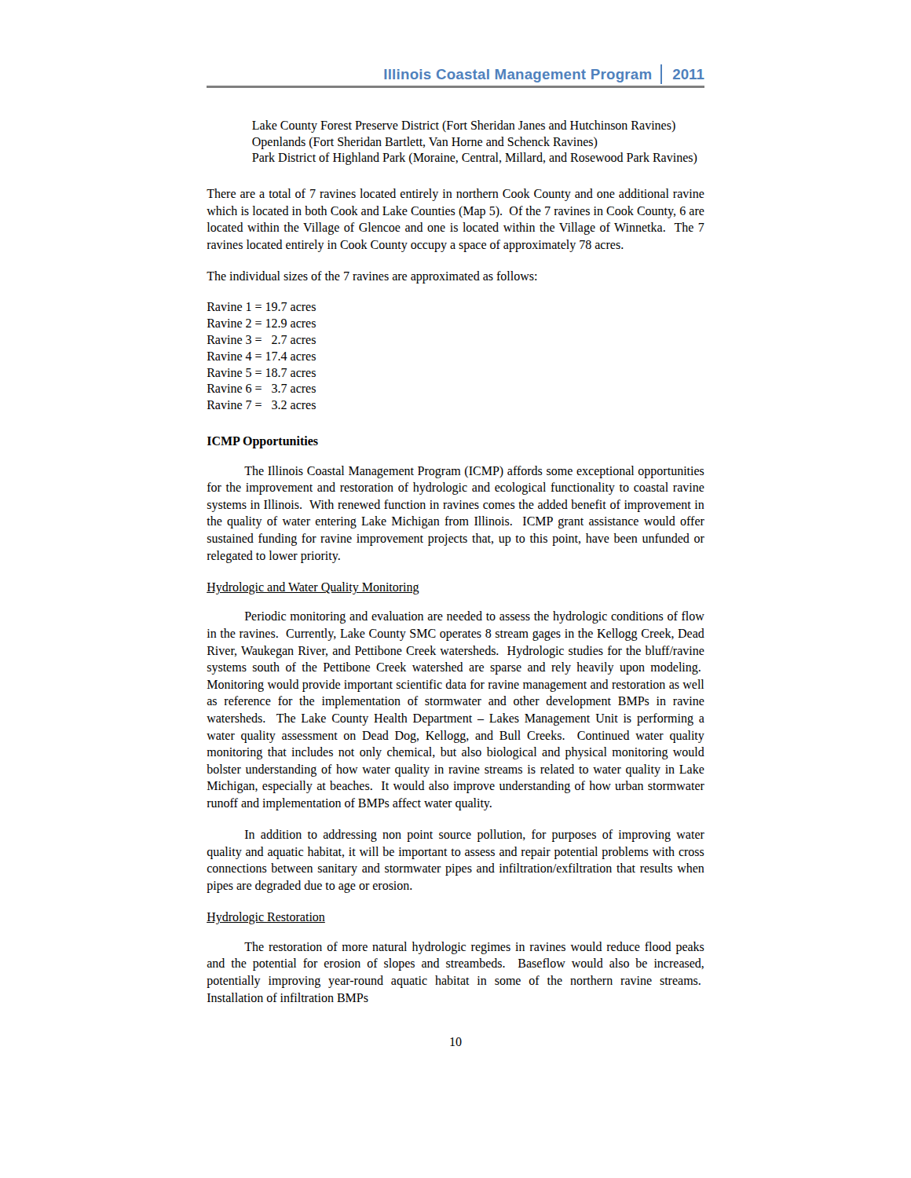Illinois Coastal Management Program 2011
Lake County Forest Preserve District (Fort Sheridan Janes and Hutchinson Ravines)
Openlands (Fort Sheridan Bartlett, Van Horne and Schenck Ravines)
Park District of Highland Park (Moraine, Central, Millard, and Rosewood Park Ravines)
There are a total of 7 ravines located entirely in northern Cook County and one additional ravine which is located in both Cook and Lake Counties (Map 5). Of the 7 ravines in Cook County, 6 are located within the Village of Glencoe and one is located within the Village of Winnetka. The 7 ravines located entirely in Cook County occupy a space of approximately 78 acres.
The individual sizes of the 7 ravines are approximated as follows:
Ravine 1 = 19.7 acres
Ravine 2 = 12.9 acres
Ravine 3 = 2.7 acres
Ravine 4 = 17.4 acres
Ravine 5 = 18.7 acres
Ravine 6 = 3.7 acres
Ravine 7 = 3.2 acres
ICMP Opportunities
The Illinois Coastal Management Program (ICMP) affords some exceptional opportunities for the improvement and restoration of hydrologic and ecological functionality to coastal ravine systems in Illinois. With renewed function in ravines comes the added benefit of improvement in the quality of water entering Lake Michigan from Illinois. ICMP grant assistance would offer sustained funding for ravine improvement projects that, up to this point, have been unfunded or relegated to lower priority.
Hydrologic and Water Quality Monitoring
Periodic monitoring and evaluation are needed to assess the hydrologic conditions of flow in the ravines. Currently, Lake County SMC operates 8 stream gages in the Kellogg Creek, Dead River, Waukegan River, and Pettibone Creek watersheds. Hydrologic studies for the bluff/ravine systems south of the Pettibone Creek watershed are sparse and rely heavily upon modeling. Monitoring would provide important scientific data for ravine management and restoration as well as reference for the implementation of stormwater and other development BMPs in ravine watersheds. The Lake County Health Department – Lakes Management Unit is performing a water quality assessment on Dead Dog, Kellogg, and Bull Creeks. Continued water quality monitoring that includes not only chemical, but also biological and physical monitoring would bolster understanding of how water quality in ravine streams is related to water quality in Lake Michigan, especially at beaches. It would also improve understanding of how urban stormwater runoff and implementation of BMPs affect water quality.
In addition to addressing non point source pollution, for purposes of improving water quality and aquatic habitat, it will be important to assess and repair potential problems with cross connections between sanitary and stormwater pipes and infiltration/exfiltration that results when pipes are degraded due to age or erosion.
Hydrologic Restoration
The restoration of more natural hydrologic regimes in ravines would reduce flood peaks and the potential for erosion of slopes and streambeds. Baseflow would also be increased, potentially improving year-round aquatic habitat in some of the northern ravine streams. Installation of infiltration BMPs
10